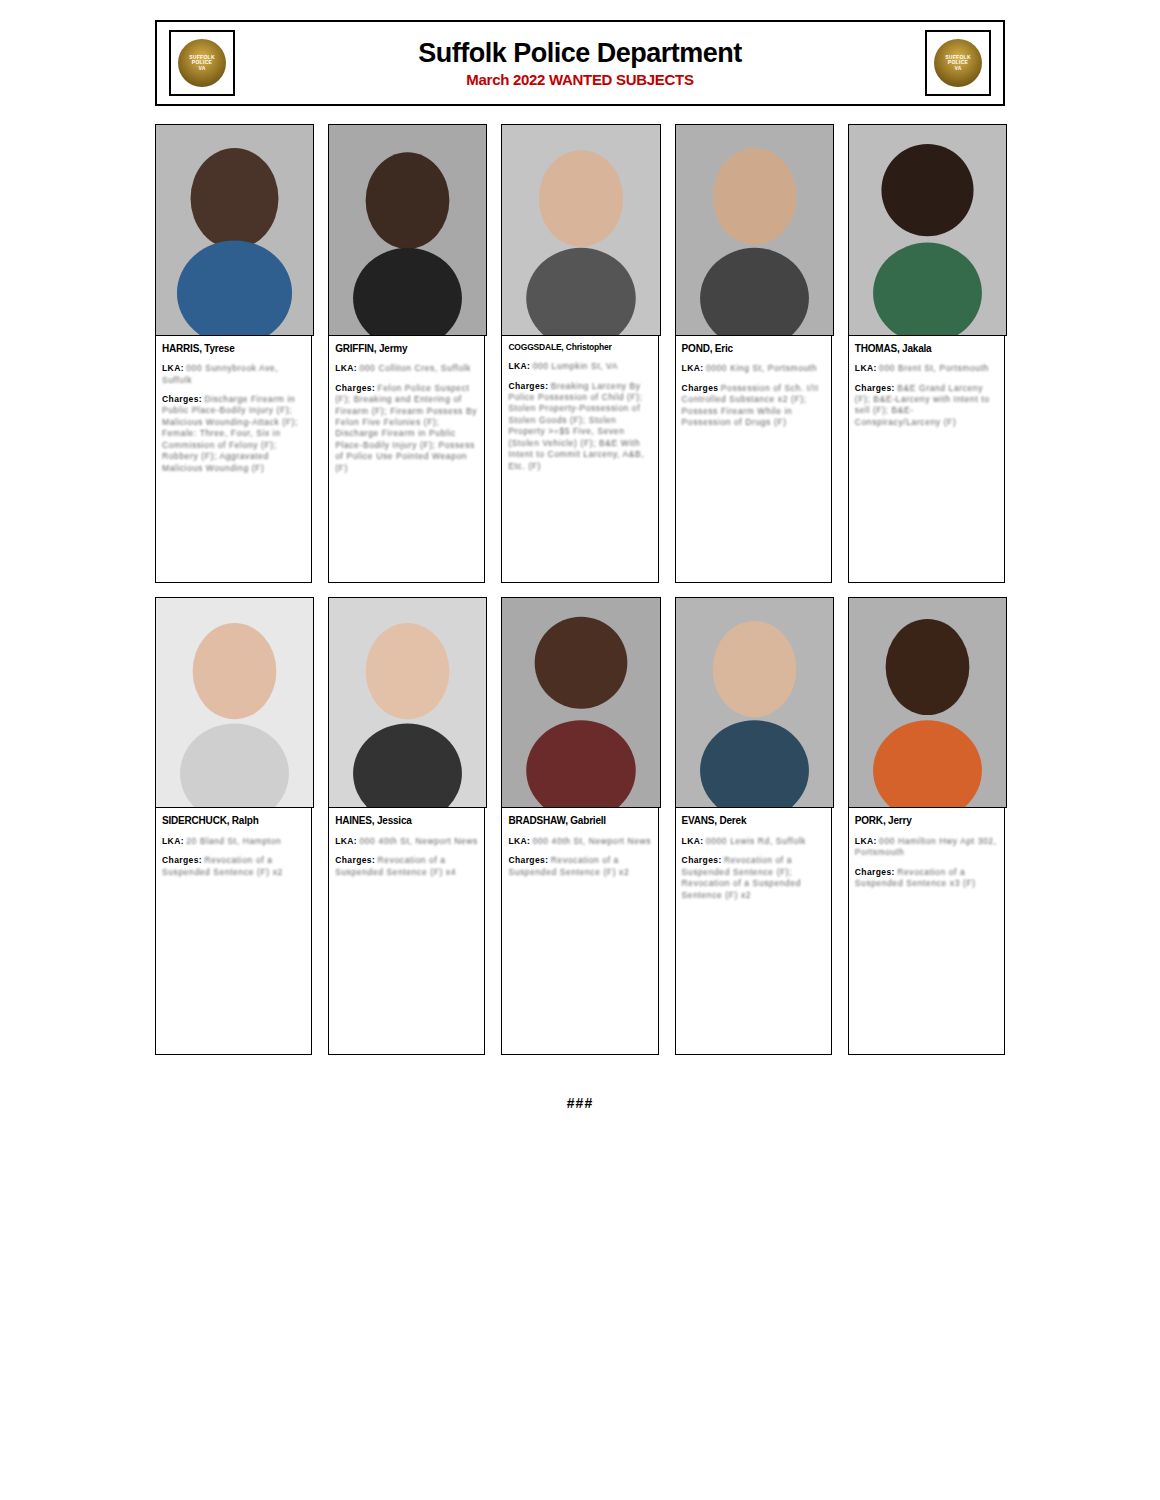SUFFOLK POLICE VA
Suffolk Police Department
March 2022 WANTED SUBJECTS
SUFFOLK POLICE VA
HARRIS, Tyrese
LKA: 000 Sunnybrook Ave, Suffolk
Charges: Discharge Firearm in Public Place-Bodily Injury (F); Malicious Wounding-Attack (F); Female: Three, Four, Six in Commission of Felony (F); Robbery (F); Aggravated Malicious Wounding (F)
GRIFFIN, Jermy
LKA: 000 Colliton Cres, Suffolk
Charges: Felon Police Suspect (F); Breaking and Entering of Firearm (F); Firearm Possess By Felon Five Felonies (F); Discharge Firearm in Public Place-Bodily Injury (F); Possess of Police Use Pointed Weapon (F)
COGGSDALE, Christopher
LKA: 000 Lumpkin St, VA
Charges: Breaking Larceny By Police Possession of Child (F); Stolen Property-Possession of Stolen Goods (F); Stolen Property >=$5 Five, Seven (Stolen Vehicle) (F); B&E With Intent to Commit Larceny, A&B, Etc. (F)
POND, Eric
LKA: 0000 King St, Portsmouth
Charges Possession of Sch. I/II Controlled Substance x2 (F); Possess Firearm While in Possession of Drugs (F)
THOMAS, Jakala
LKA: 000 Brent St, Portsmouth
Charges: B&E Grand Larceny (F); B&E-Larceny with Intent to sell (F); B&E-Conspiracy/Larceny (F)
SIDERCHUCK, Ralph
LKA: 20 Bland St, Hampton
Charges: Revocation of a Suspended Sentence (F) x2
HAINES, Jessica
LKA: 000 40th St, Newport News
Charges: Revocation of a Suspended Sentence (F) x4
BRADSHAW, Gabriell
LKA: 000 40th St, Newport News
Charges: Revocation of a Suspended Sentence (F) x2
EVANS, Derek
LKA: 0000 Lewis Rd, Suffolk
Charges: Revocation of a Suspended Sentence (F); Revocation of a Suspended Sentence (F) x2
PORK, Jerry
LKA: 000 Hamilton Hwy Apt 302, Portsmouth
Charges: Revocation of a Suspended Sentence x3 (F)
###